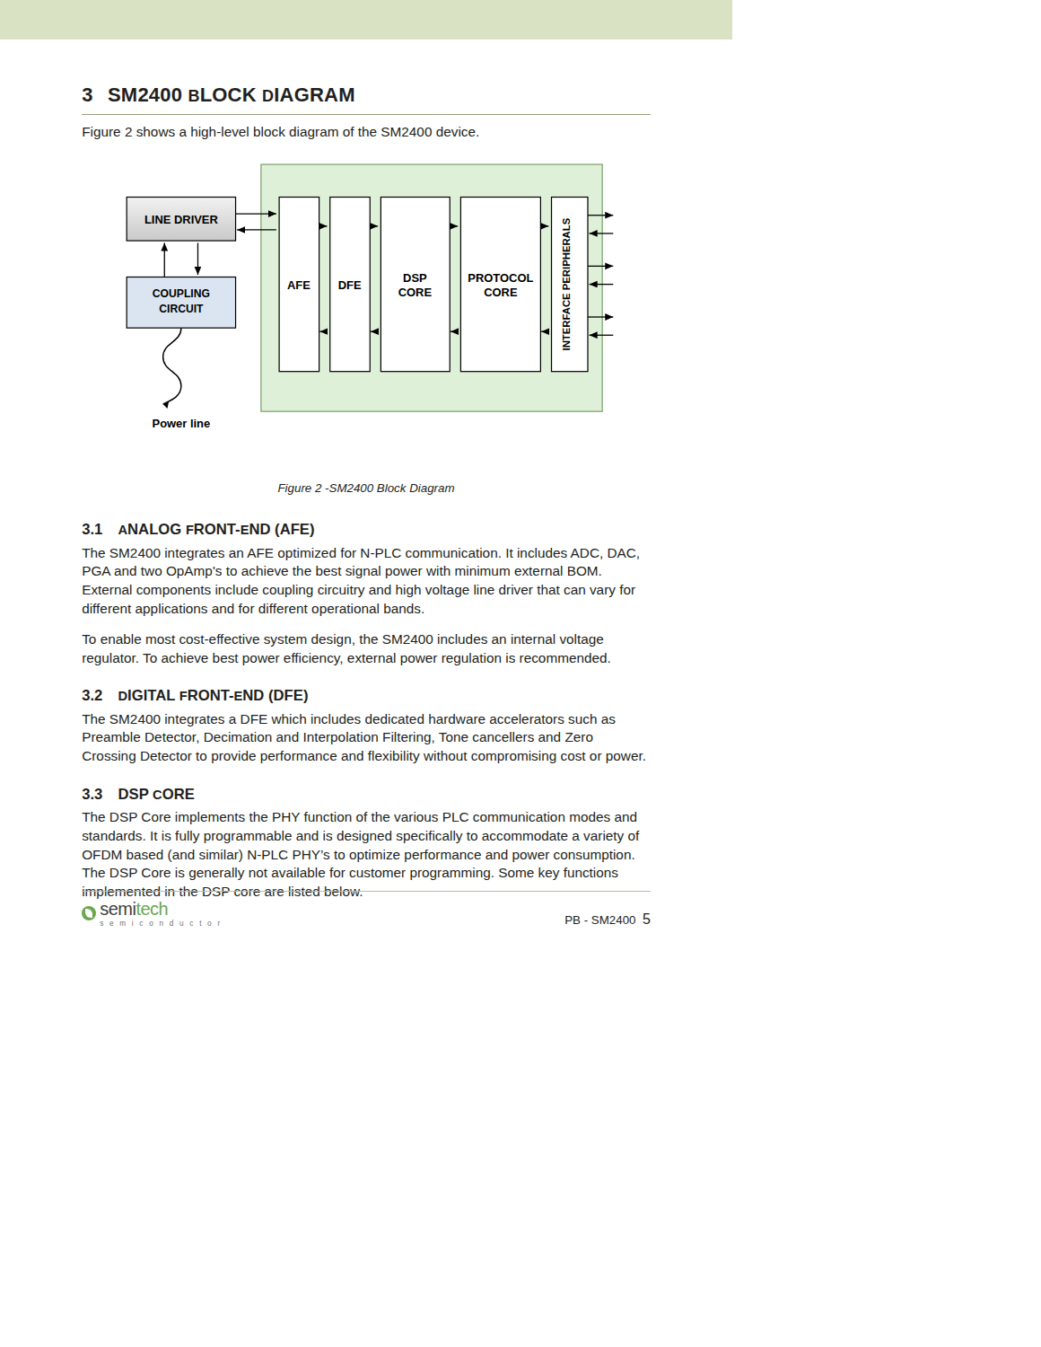3 SM2400 BLOCK DIAGRAM
Figure 2 shows a high-level block diagram of the SM2400 device.
LINE DRIVER COUPLING CIRCUIT Power line AFE DFE DSP CORE PROTOCOL CORE INTERFACE PERIPHERALS UART SPI Slave SPI Flash
Figure 2 -SM2400 Block Diagram
3.1 ANALOG FRONT-END (AFE)
The SM2400 integrates an AFE optimized for N-PLC communication. It includes ADC, DAC, PGA and two OpAmp's to achieve the best signal power with minimum external BOM. External components include coupling circuitry and high voltage line driver that can vary for different applications and for different operational bands.
To enable most cost-effective system design, the SM2400 includes an internal voltage regulator. To achieve best power efficiency, external power regulation is recommended.
3.2 DIGITAL FRONT-END (DFE)
The SM2400 integrates a DFE which includes dedicated hardware accelerators such as Preamble Detector, Decimation and Interpolation Filtering, Tone cancellers and Zero Crossing Detector to provide performance and flexibility without compromising cost or power.
3.3 DSP CORE
The DSP Core implements the PHY function of the various PLC communication modes and standards. It is fully programmable and is designed specifically to accommodate a variety of OFDM based (and similar) N-PLC PHY’s to optimize performance and power consumption. The DSP Core is generally not available for customer programming. Some key functions implemented in the DSP core are listed below.
semitech
s e m i c o n d u c t o r
PB - SM2400 5